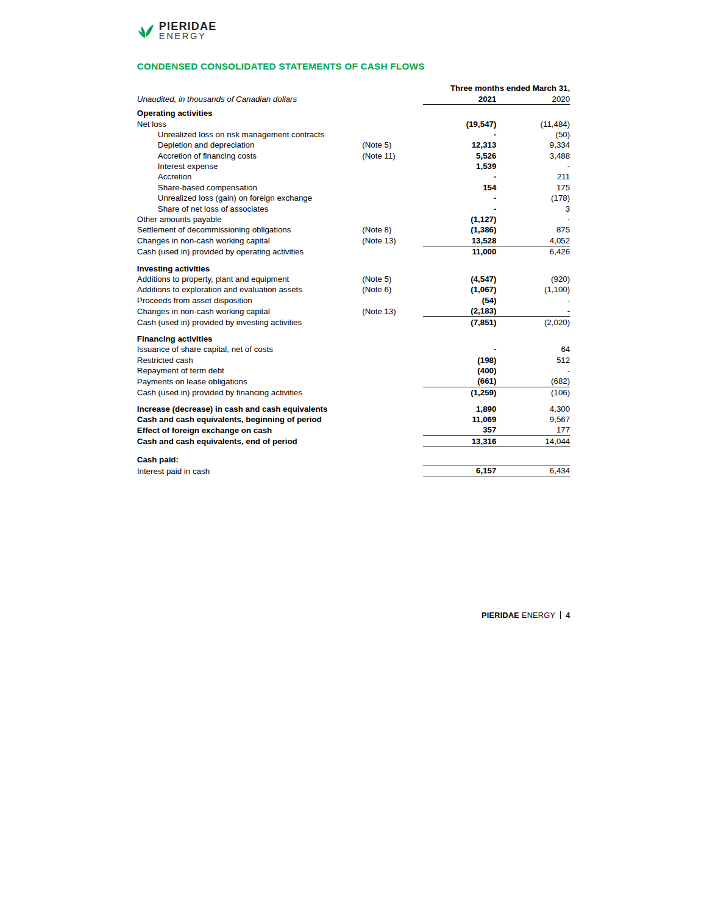PIERIDAE
ENERGY
CONDENSED CONSOLIDATED STATEMENTS OF CASH FLOWS
| | | Three months ended March 31, |
| Unaudited, in thousands of Canadian dollars | | 2021 | 2020 |
| Operating activities | | | |
| Net loss | | (19,547) | (11,484) |
| Unrealized loss on risk management contracts | | - | (50) |
| Depletion and depreciation | (Note 5) | 12,313 | 9,334 |
| Accretion of financing costs | (Note 11) | 5,526 | 3,488 |
| Interest expense | | 1,539 | - |
| Accretion | | - | 211 |
| Share-based compensation | | 154 | 175 |
| Unrealized loss (gain) on foreign exchange | | - | (178) |
| Share of net loss of associates | | - | 3 |
| Other amounts payable | | (1,127) | - |
| Settlement of decommissioning obligations | (Note 8) | (1,386) | 875 |
| Changes in non-cash working capital | (Note 13) | 13,528 | 4,052 |
| Cash (used in) provided by operating activities | | 11,000 | 6,426 |
| Investing activities | | | |
| Additions to property, plant and equipment | (Note 5) | (4,547) | (920) |
| Additions to exploration and evaluation assets | (Note 6) | (1,067) | (1,100) |
| Proceeds from asset disposition | | (54) | - |
| Changes in non-cash working capital | (Note 13) | (2,183) | - |
| Cash (used in) provided by investing activities | | (7,851) | (2,020) |
| Financing activities | | | |
| Issuance of share capital, net of costs | | - | 64 |
| Restricted cash | | (198) | 512 |
| Repayment of term debt | | (400) | - |
| Payments on lease obligations | | (661) | (682) |
| Cash (used in) provided by financing activities | | (1,259) | (106) |
| Increase (decrease) in cash and cash equivalents | | 1,890 | 4,300 |
| Cash and cash equivalents, beginning of period | | 11,069 | 9,567 |
| Effect of foreign exchange on cash | | 357 | 177 |
| Cash and cash equivalents, end of period | | 13,316 | 14,044 |
| Cash paid: | | | |
| Interest paid in cash | | 6,157 | 6,434 |
PIERIDAE ENERGY 4